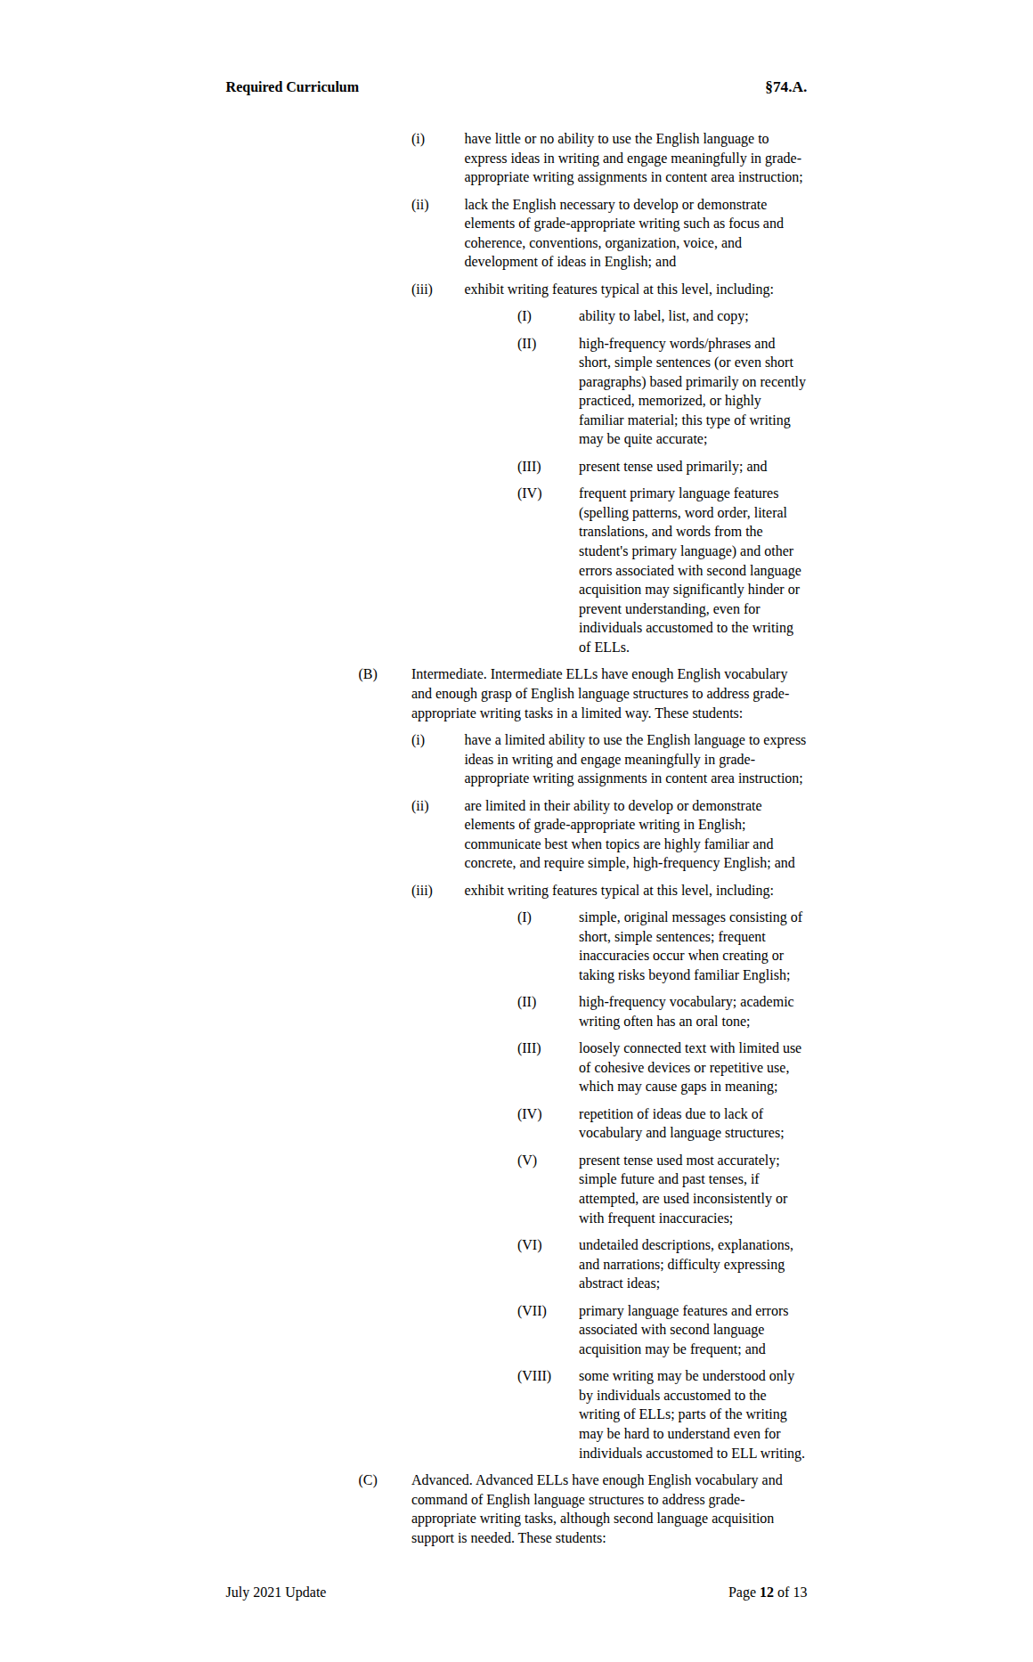Required Curriculum
§74.A.
(i) have little or no ability to use the English language to express ideas in writing and engage meaningfully in grade-appropriate writing assignments in content area instruction;
(ii) lack the English necessary to develop or demonstrate elements of grade-appropriate writing such as focus and coherence, conventions, organization, voice, and development of ideas in English; and
(iii) exhibit writing features typical at this level, including:
(I) ability to label, list, and copy;
(II) high-frequency words/phrases and short, simple sentences (or even short paragraphs) based primarily on recently practiced, memorized, or highly familiar material; this type of writing may be quite accurate;
(III) present tense used primarily; and
(IV) frequent primary language features (spelling patterns, word order, literal translations, and words from the student's primary language) and other errors associated with second language acquisition may significantly hinder or prevent understanding, even for individuals accustomed to the writing of ELLs.
(B) Intermediate. Intermediate ELLs have enough English vocabulary and enough grasp of English language structures to address grade-appropriate writing tasks in a limited way. These students:
(i) have a limited ability to use the English language to express ideas in writing and engage meaningfully in grade-appropriate writing assignments in content area instruction;
(ii) are limited in their ability to develop or demonstrate elements of grade-appropriate writing in English; communicate best when topics are highly familiar and concrete, and require simple, high-frequency English; and
(iii) exhibit writing features typical at this level, including:
(I) simple, original messages consisting of short, simple sentences; frequent inaccuracies occur when creating or taking risks beyond familiar English;
(II) high-frequency vocabulary; academic writing often has an oral tone;
(III) loosely connected text with limited use of cohesive devices or repetitive use, which may cause gaps in meaning;
(IV) repetition of ideas due to lack of vocabulary and language structures;
(V) present tense used most accurately; simple future and past tenses, if attempted, are used inconsistently or with frequent inaccuracies;
(VI) undetailed descriptions, explanations, and narrations; difficulty expressing abstract ideas;
(VII) primary language features and errors associated with second language acquisition may be frequent; and
(VIII) some writing may be understood only by individuals accustomed to the writing of ELLs; parts of the writing may be hard to understand even for individuals accustomed to ELL writing.
(C) Advanced. Advanced ELLs have enough English vocabulary and command of English language structures to address grade-appropriate writing tasks, although second language acquisition support is needed. These students:
July 2021 Update
Page 12 of 13